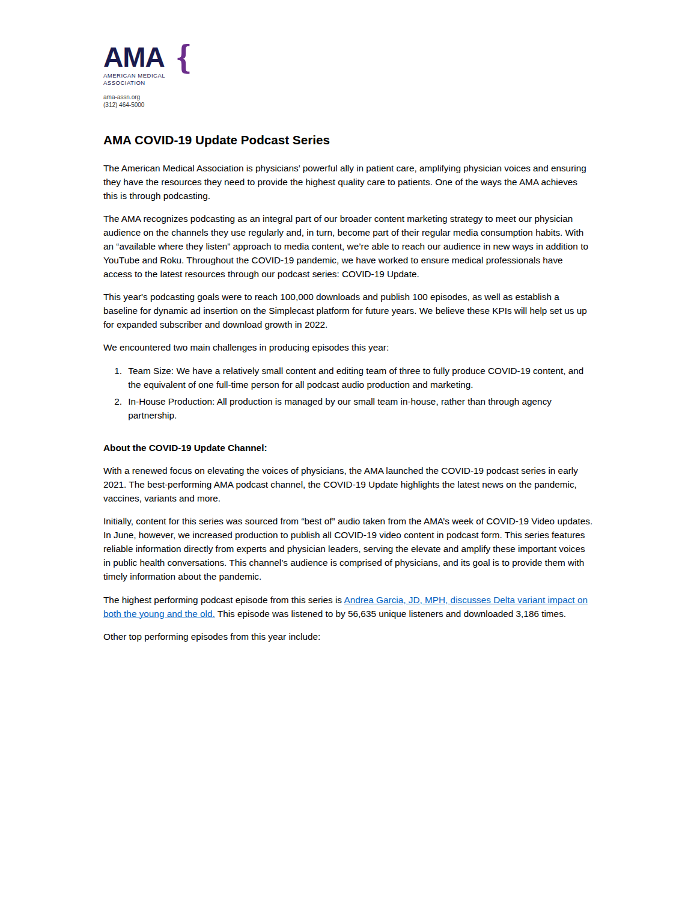AMA AMERICAN MEDICAL
ASSOCIATION
❴
ama-assn.org
(312) 464-5000
AMA COVID-19 Update Podcast Series
The American Medical Association is physicians’ powerful ally in patient care, amplifying physician voices and ensuring they have the resources they need to provide the highest quality care to patients. One of the ways the AMA achieves this is through podcasting.
The AMA recognizes podcasting as an integral part of our broader content marketing strategy to meet our physician audience on the channels they use regularly and, in turn, become part of their regular media consumption habits. With an “available where they listen” approach to media content, we’re able to reach our audience in new ways in addition to YouTube and Roku. Throughout the COVID-19 pandemic, we have worked to ensure medical professionals have access to the latest resources through our podcast series: COVID-19 Update.
This year's podcasting goals were to reach 100,000 downloads and publish 100 episodes, as well as establish a baseline for dynamic ad insertion on the Simplecast platform for future years. We believe these KPIs will help set us up for expanded subscriber and download growth in 2022.
We encountered two main challenges in producing episodes this year:
Team Size: We have a relatively small content and editing team of three to fully produce COVID-19 content, and the equivalent of one full-time person for all podcast audio production and marketing.
In-House Production: All production is managed by our small team in-house, rather than through agency partnership.
About the COVID-19 Update Channel:
With a renewed focus on elevating the voices of physicians, the AMA launched the COVID-19 podcast series in early 2021. The best-performing AMA podcast channel, the COVID-19 Update highlights the latest news on the pandemic, vaccines, variants and more.
Initially, content for this series was sourced from “best of” audio taken from the AMA’s week of COVID-19 Video updates. In June, however, we increased production to publish all COVID-19 video content in podcast form. This series features reliable information directly from experts and physician leaders, serving the elevate and amplify these important voices in public health conversations. This channel’s audience is comprised of physicians, and its goal is to provide them with timely information about the pandemic.
The highest performing podcast episode from this series is Andrea Garcia, JD, MPH, discusses Delta variant impact on both the young and the old. This episode was listened to by 56,635 unique listeners and downloaded 3,186 times.
Other top performing episodes from this year include: